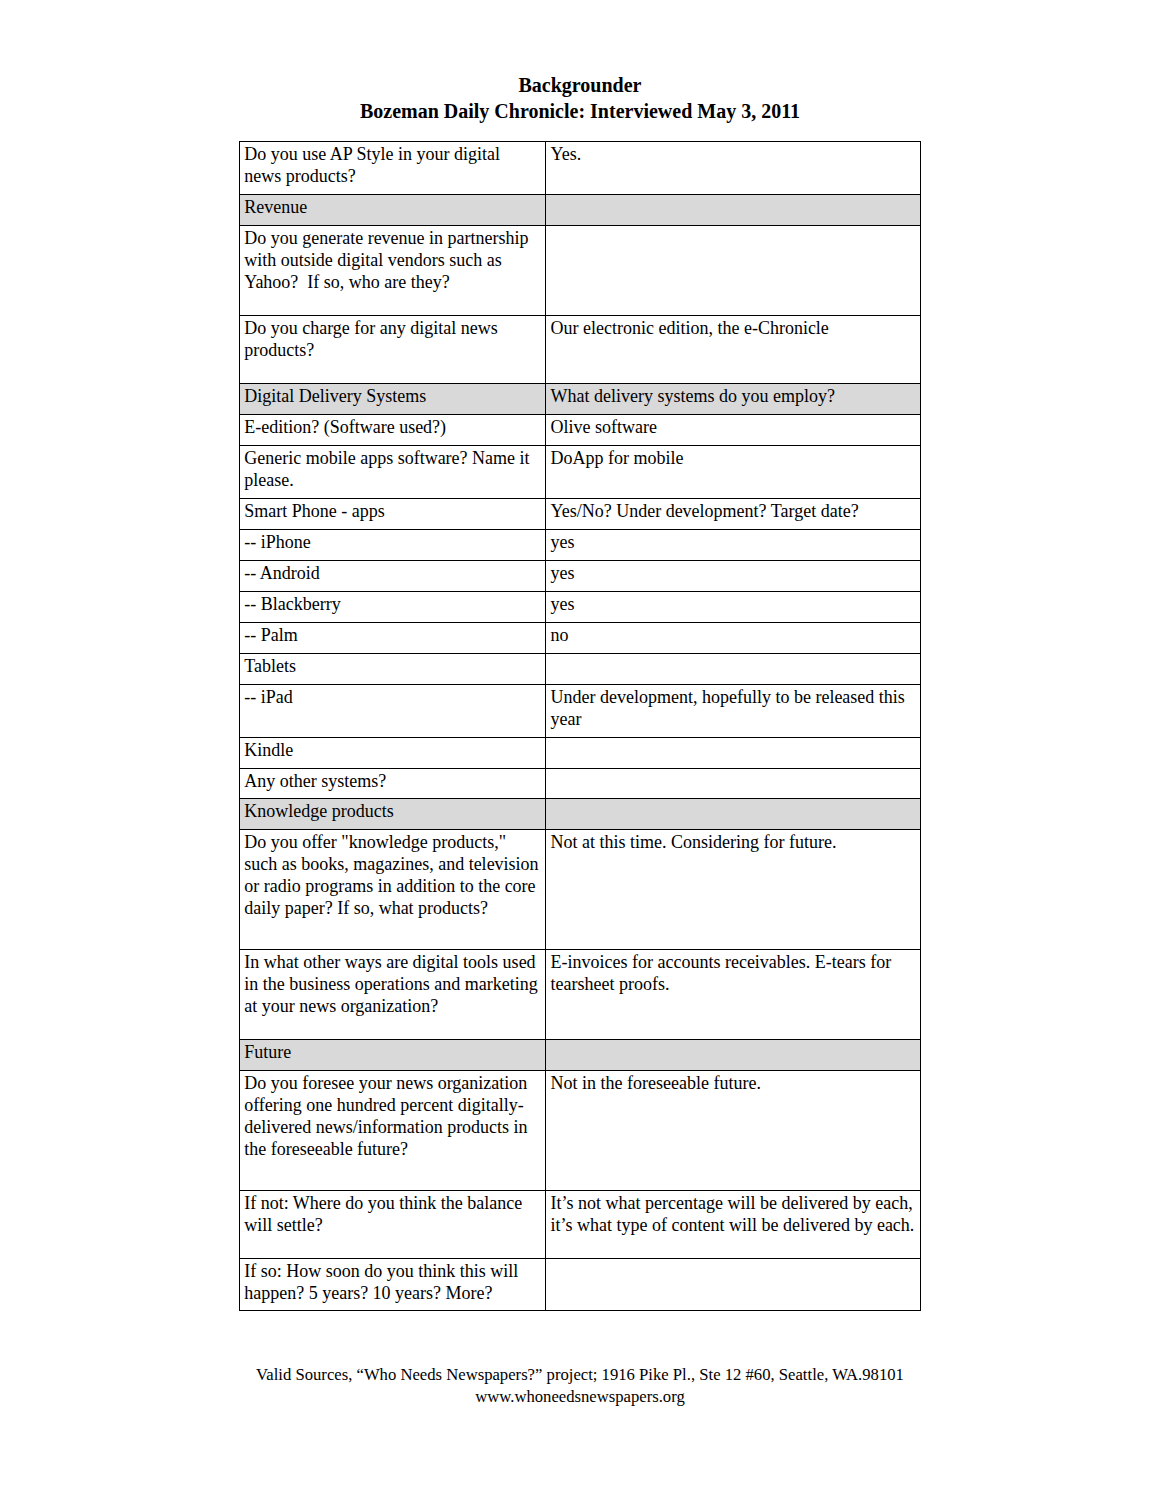Backgrounder Bozeman Daily Chronicle: Interviewed May 3, 2011
| Do you use AP Style in your digital news products? | Yes. |
| Revenue | |
| Do you generate revenue in partnership with outside digital vendors such as Yahoo? If so, who are they? | |
| Do you charge for any digital news products? | Our electronic edition, the e-Chronicle |
| Digital Delivery Systems | What delivery systems do you employ? |
| E-edition? (Software used?) | Olive software |
| Generic mobile apps software? Name it please. | DoApp for mobile |
| Smart Phone - apps | Yes/No? Under development? Target date? |
| -- iPhone | yes |
| -- Android | yes |
| -- Blackberry | yes |
| -- Palm | no |
| Tablets | |
| -- iPad | Under development, hopefully to be released this year |
| Kindle | |
| Any other systems? | |
| Knowledge products | |
| Do you offer "knowledge products," such as books, magazines, and television or radio programs in addition to the core daily paper? If so, what products? | Not at this time. Considering for future. |
| In what other ways are digital tools used in the business operations and marketing at your news organization? | E-invoices for accounts receivables. E-tears for tearsheet proofs. |
| Future | |
| Do you foresee your news organization offering one hundred percent digitally-delivered news/information products in the foreseeable future? | Not in the foreseeable future. |
| If not: Where do you think the balance will settle? | It’s not what percentage will be delivered by each, it’s what type of content will be delivered by each. |
| If so: How soon do you think this will happen? 5 years? 10 years? More? | |
Valid Sources, “Who Needs Newspapers?” project; 1916 Pike Pl., Ste 12 #60, Seattle, WA.98101
www.whoneedsnewspapers.org